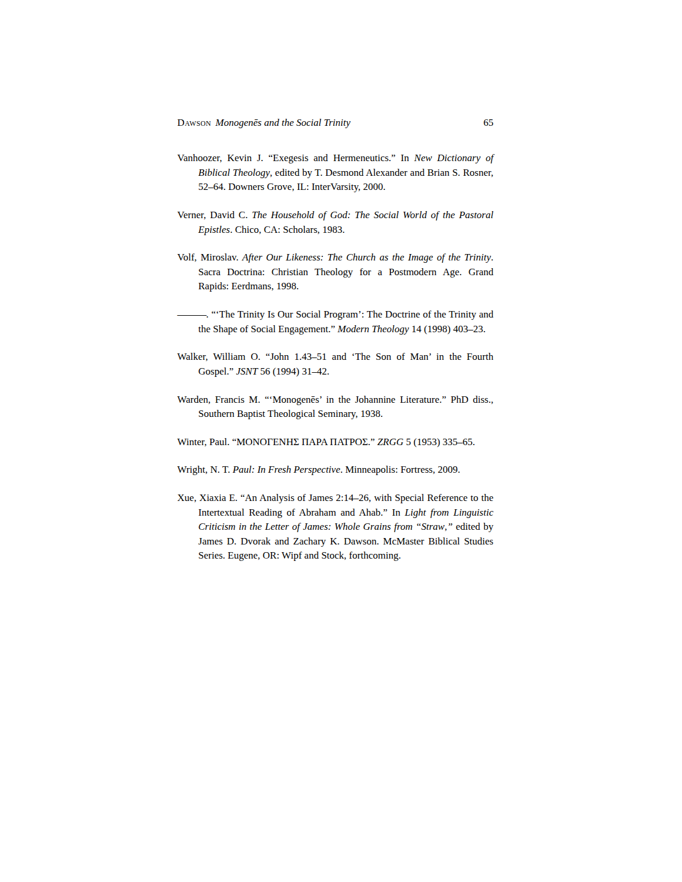Dawson Monogenēs and the Social Trinity 65
Vanhoozer, Kevin J. “Exegesis and Hermeneutics.” In New Dictionary of Biblical Theology, edited by T. Desmond Alexander and Brian S. Rosner, 52–64. Downers Grove, IL: InterVarsity, 2000.
Verner, David C. The Household of God: The Social World of the Pastoral Epistles. Chico, CA: Scholars, 1983.
Volf, Miroslav. After Our Likeness: The Church as the Image of the Trinity. Sacra Doctrina: Christian Theology for a Postmodern Age. Grand Rapids: Eerdmans, 1998.
———. “‘The Trinity Is Our Social Program’: The Doctrine of the Trinity and the Shape of Social Engagement.” Modern Theology 14 (1998) 403–23.
Walker, William O. “John 1.43–51 and ‘The Son of Man’ in the Fourth Gospel.” JSNT 56 (1994) 31–42.
Warden, Francis M. “‘Monogenēs’ in the Johannine Literature.” PhD diss., Southern Baptist Theological Seminary, 1938.
Winter, Paul. “ΜΟΝΟΓΕΝΗΣ ΠΑΡΑ ΠΑΤΡΟΣ.” ZRGG 5 (1953) 335–65.
Wright, N. T. Paul: In Fresh Perspective. Minneapolis: Fortress, 2009.
Xue, Xiaxia E. “An Analysis of James 2:14–26, with Special Reference to the Intertextual Reading of Abraham and Ahab.” In Light from Linguistic Criticism in the Letter of James: Whole Grains from “Straw,” edited by James D. Dvorak and Zachary K. Dawson. McMaster Biblical Studies Series. Eugene, OR: Wipf and Stock, forthcoming.